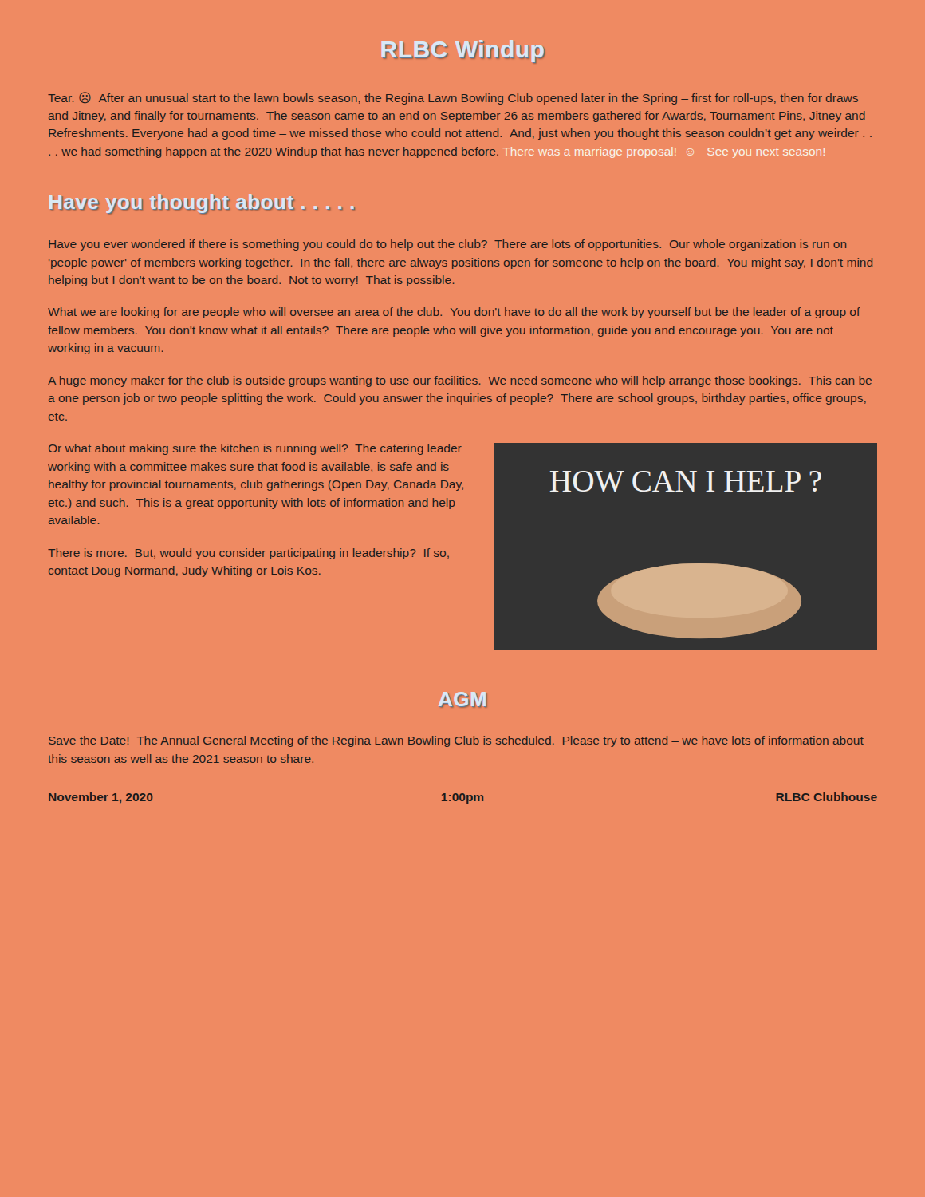RLBC Windup
Tear. ☹ After an unusual start to the lawn bowls season, the Regina Lawn Bowling Club opened later in the Spring – first for roll-ups, then for draws and Jitney, and finally for tournaments. The season came to an end on September 26 as members gathered for Awards, Tournament Pins, Jitney and Refreshments. Everyone had a good time – we missed those who could not attend. And, just when you thought this season couldn’t get any weirder . . . . we had something happen at the 2020 Windup that has never happened before. There was a marriage proposal! ☺ See you next season!
Have you thought about . . . . .
Have you ever wondered if there is something you could do to help out the club? There are lots of opportunities. Our whole organization is run on 'people power' of members working together. In the fall, there are always positions open for someone to help on the board. You might say, I don't mind helping but I don't want to be on the board. Not to worry! That is possible.
What we are looking for are people who will oversee an area of the club. You don't have to do all the work by yourself but be the leader of a group of fellow members. You don't know what it all entails? There are people who will give you information, guide you and encourage you. You are not working in a vacuum.
A huge money maker for the club is outside groups wanting to use our facilities. We need someone who will help arrange those bookings. This can be a one person job or two people splitting the work. Could you answer the inquiries of people? There are school groups, birthday parties, office groups, etc.
Or what about making sure the kitchen is running well? The catering leader working with a committee makes sure that food is available, is safe and is healthy for provincial tournaments, club gatherings (Open Day, Canada Day, etc.) and such. This is a great opportunity with lots of information and help available.
There is more. But, would you consider participating in leadership? If so, contact Doug Normand, Judy Whiting or Lois Kos.
AGM
Save the Date! The Annual General Meeting of the Regina Lawn Bowling Club is scheduled. Please try to attend – we have lots of information about this season as well as the 2021 season to share.
November 1, 2020 1:00pm RLBC Clubhouse